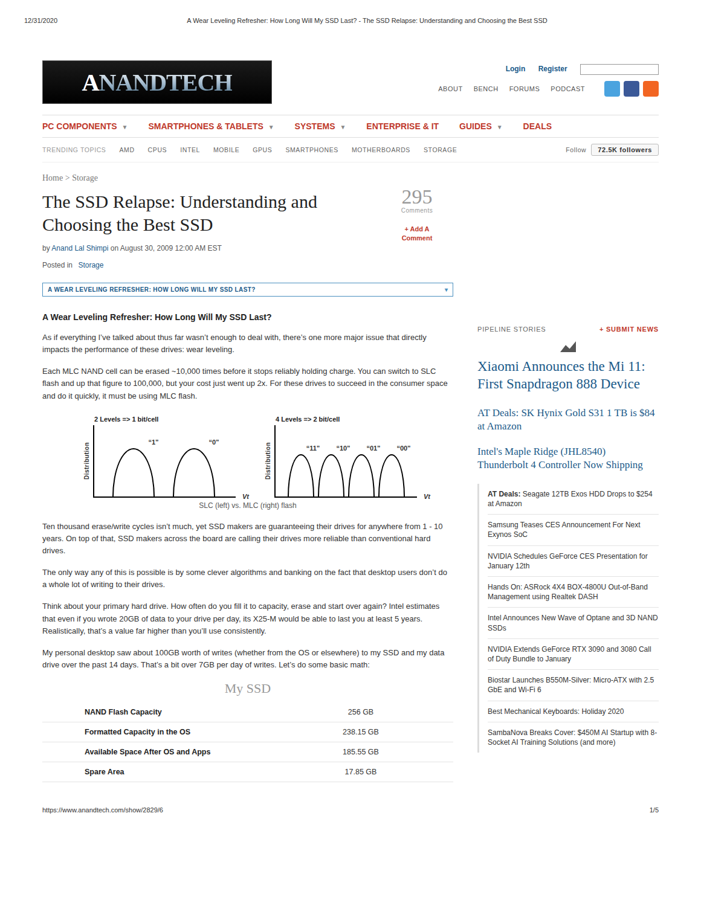12/31/2020
A Wear Leveling Refresher: How Long Will My SSD Last? - The SSD Relapse: Understanding and Choosing the Best SSD
ANANDTECH
Login Register
ABOUT BENCH FORUMS PODCAST
PC COMPONENTS ▼ SMARTPHONES & TABLETS ▼ SYSTEMS ▼ ENTERPRISE & IT GUIDES ▼ DEALS
TRENDING TOPICS AMD CPUS INTEL MOBILE GPUS SMARTPHONES MOTHERBOARDS STORAGE Follow 72.5K followers
Home > Storage
295
Comments
+ Add A
Comment
The SSD Relapse: Understanding and Choosing the Best SSD
by Anand Lal Shimpi on August 30, 2009 12:00 AM EST
Posted in Storage
A WEAR LEVELING REFRESHER: HOW LONG WILL MY SSD LAST? ▾
A Wear Leveling Refresher: How Long Will My SSD Last?
As if everything I’ve talked about thus far wasn’t enough to deal with, there’s one more major issue that directly impacts the performance of these drives: wear leveling.
Each MLC NAND cell can be erased ~10,000 times before it stops reliably holding charge. You can switch to SLC flash and up that figure to 100,000, but your cost just went up 2x. For these drives to succeed in the consumer space and do it quickly, it must be using MLC flash.
2 Levels => 1 bit/cell
Distribution Vt
“1”
“0”
4 Levels => 2 bit/cell
Distribution Vt
“11”
“10”
“01”
“00”
SLC (left) vs. MLC (right) flash
Ten thousand erase/write cycles isn’t much, yet SSD makers are guaranteeing their drives for anywhere from 1 - 10 years. On top of that, SSD makers across the board are calling their drives more reliable than conventional hard drives.
The only way any of this is possible is by some clever algorithms and banking on the fact that desktop users don’t do a whole lot of writing to their drives.
Think about your primary hard drive. How often do you fill it to capacity, erase and start over again? Intel estimates that even if you wrote 20GB of data to your drive per day, its X25-M would be able to last you at least 5 years. Realistically, that’s a value far higher than you’ll use consistently.
My personal desktop saw about 100GB worth of writes (whether from the OS or elsewhere) to my SSD and my data drive over the past 14 days. That’s a bit over 7GB per day of writes. Let’s do some basic math:
My SSD
| NAND Flash Capacity | 256 GB |
| Formatted Capacity in the OS | 238.15 GB |
| Available Space After OS and Apps | 185.55 GB |
| Spare Area | 17.85 GB |
PIPELINE STORIES + SUBMIT NEWS
Xiaomi Announces the Mi 11: First Snapdragon 888 Device
AT Deals: SK Hynix Gold S31 1 TB is $84 at Amazon
Intel's Maple Ridge (JHL8540) Thunderbolt 4 Controller Now Shipping
AT Deals: Seagate 12TB Exos HDD Drops to $254 at Amazon
Samsung Teases CES Announcement For Next Exynos SoC
NVIDIA Schedules GeForce CES Presentation for January 12th
Hands On: ASRock 4X4 BOX-4800U Out-of-Band Management using Realtek DASH
Intel Announces New Wave of Optane and 3D NAND SSDs
NVIDIA Extends GeForce RTX 3090 and 3080 Call of Duty Bundle to January
Biostar Launches B550M-Silver: Micro-ATX with 2.5 GbE and Wi-Fi 6
Best Mechanical Keyboards: Holiday 2020
SambaNova Breaks Cover: $450M AI Startup with 8-Socket AI Training Solutions (and more)
https://www.anandtech.com/show/2829/6 1/5